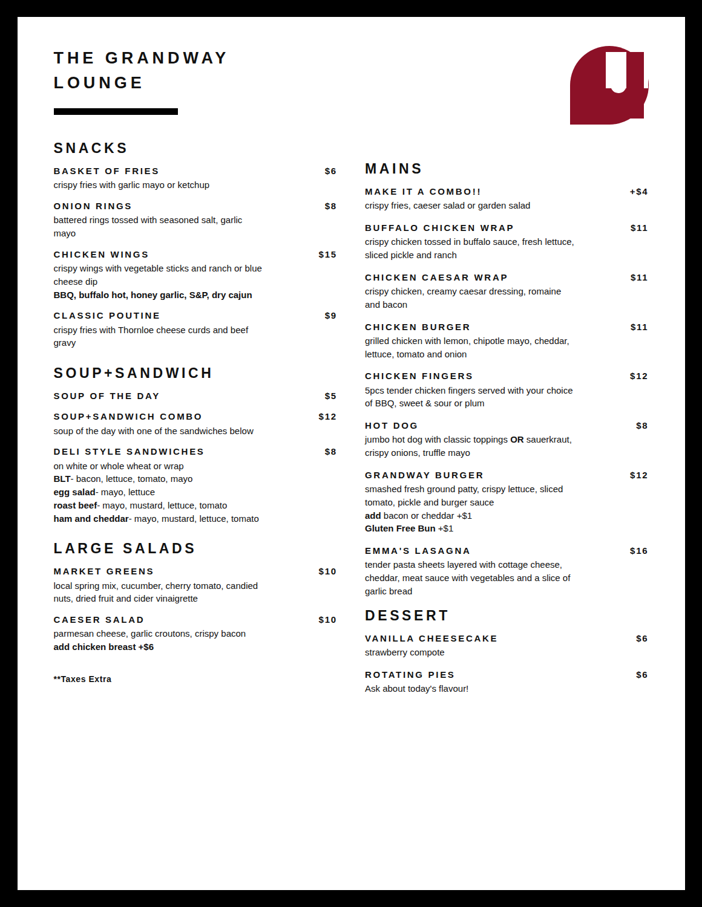The Grandway
Lounge
Snacks
Basket of Fries
$6
crispy fries with garlic mayo or ketchup
Onion Rings
$8
battered rings tossed with seasoned salt, garlic mayo
Chicken Wings
$15
crispy wings with vegetable sticks and ranch or blue cheese dip
BBQ, buffalo hot, honey garlic, S&P, dry cajun
Classic Poutine
$9
crispy fries with Thornloe cheese curds and beef gravy
Soup+Sandwich
Soup of the Day
$5
Soup+Sandwich Combo
$12
soup of the day with one of the sandwiches below
Deli Style Sandwiches
$8
on white or whole wheat or wrap
BLT- bacon, lettuce, tomato, mayo
egg salad- mayo, lettuce
roast beef- mayo, mustard, lettuce, tomato
ham and cheddar- mayo, mustard, lettuce, tomato
Large Salads
Market Greens
$10
local spring mix, cucumber, cherry tomato, candied nuts, dried fruit and cider vinaigrette
Caeser Salad
$10
parmesan cheese, garlic croutons, crispy bacon
add chicken breast +$6
**Taxes Extra
Mains
Make it a Combo!!
+$4
crispy fries, caeser salad or garden salad
Buffalo Chicken Wrap
$11
crispy chicken tossed in buffalo sauce, fresh lettuce, sliced pickle and ranch
Chicken Caesar Wrap
$11
crispy chicken, creamy caesar dressing, romaine and bacon
Chicken Burger
$11
grilled chicken with lemon, chipotle mayo, cheddar, lettuce, tomato and onion
Chicken Fingers
$12
5pcs tender chicken fingers served with your choice of BBQ, sweet & sour or plum
Hot Dog
$8
jumbo hot dog with classic toppings OR sauerkraut, crispy onions, truffle mayo
Grandway Burger
$12
smashed fresh ground patty, crispy lettuce, sliced tomato, pickle and burger sauce
add bacon or cheddar +$1
Gluten Free Bun +$1
Emma's Lasagna
$16
tender pasta sheets layered with cottage cheese, cheddar, meat sauce with vegetables and a slice of garlic bread
Dessert
Vanilla Cheesecake
$6
strawberry compote
Rotating Pies
$6
Ask about today's flavour!